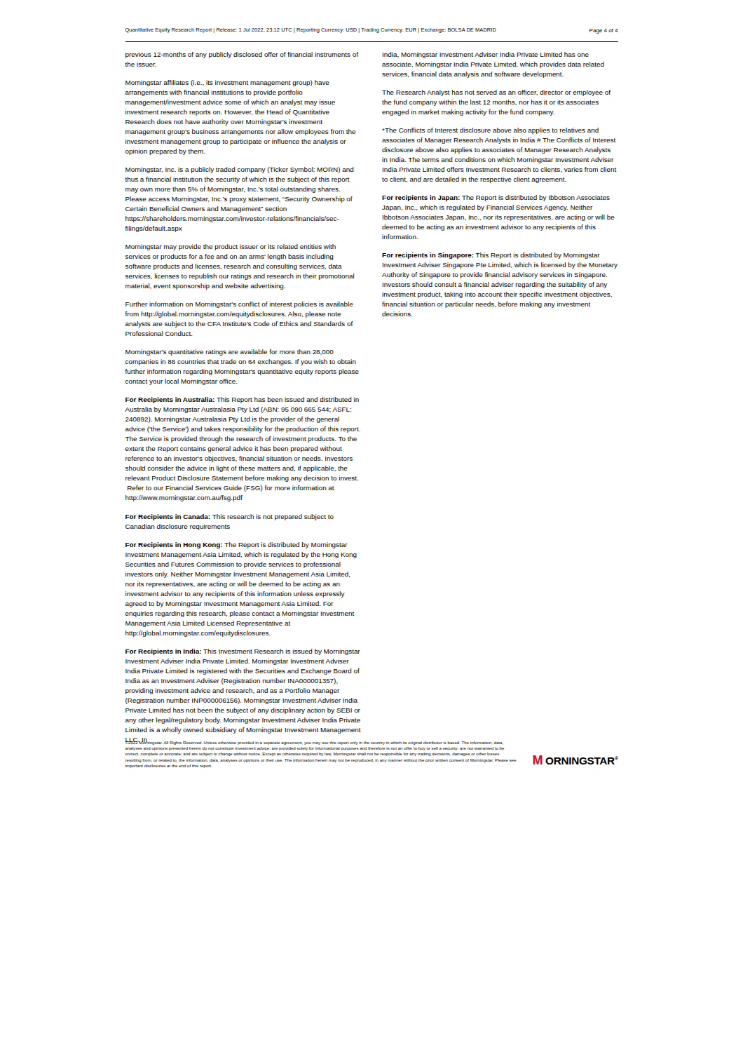Quantitative Equity Research Report | Release: 1 Jul 2022, 23:12 UTC | Reporting Currency: USD | Trading Currency: EUR | Exchange: BOLSA DE MADRID
Page 4 of 4
previous 12-months of any publicly disclosed offer of financial instruments of the issuer.
Morningstar affiliates (i.e., its investment management group) have arrangements with financial institutions to provide portfolio management/investment advice some of which an analyst may issue investment research reports on. However, the Head of Quantitative Research does not have authority over Morningstar's investment management group's business arrangements nor allow employees from the investment management group to participate or influence the analysis or opinion prepared by them.
Morningstar, Inc. is a publicly traded company (Ticker Symbol: MORN) and thus a financial institution the security of which is the subject of this report may own more than 5% of Morningstar, Inc.'s total outstanding shares. Please access Morningstar, Inc.'s proxy statement, “Security Ownership of Certain Beneficial Owners and Management” section https://shareholders.morningstar.com/investor-relations/financials/sec-filings/default.aspx
Morningstar may provide the product issuer or its related entities with services or products for a fee and on an arms' length basis including software products and licenses, research and consulting services, data services, licenses to republish our ratings and research in their promotional material, event sponsorship and website advertising.
Further information on Morningstar's conflict of interest policies is available from http://global.morningstar.com/equitydisclosures. Also, please note analysts are subject to the CFA Institute's Code of Ethics and Standards of Professional Conduct.
Morningstar's quantitative ratings are available for more than 28,000 companies in 86 countries that trade on 64 exchanges. If you wish to obtain further information regarding Morningstar's quantitative equity reports please contact your local Morningstar office.
For Recipients in Australia: This Report has been issued and distributed in Australia by Morningstar Australasia Pty Ltd (ABN: 95 090 665 544; ASFL: 240892). Morningstar Australasia Pty Ltd is the provider of the general advice ('the Service') and takes responsibility for the production of this report. The Service is provided through the research of investment products. To the extent the Report contains general advice it has been prepared without reference to an investor's objectives, financial situation or needs. Investors should consider the advice in light of these matters and, if applicable, the relevant Product Disclosure Statement before making any decision to invest. Refer to our Financial Services Guide (FSG) for more information at http://www.morningstar.com.au/fsg.pdf
For Recipients in Canada: This research is not prepared subject to Canadian disclosure requirements
For Recipients in Hong Kong: The Report is distributed by Morningstar Investment Management Asia Limited, which is regulated by the Hong Kong Securities and Futures Commission to provide services to professional investors only. Neither Morningstar Investment Management Asia Limited, nor its representatives, are acting or will be deemed to be acting as an investment advisor to any recipients of this information unless expressly agreed to by Morningstar Investment Management Asia Limited. For enquiries regarding this research, please contact a Morningstar Investment Management Asia Limited Licensed Representative at http://global.morningstar.com/equitydisclosures.
For Recipients in India: This Investment Research is issued by Morningstar Investment Adviser India Private Limited. Morningstar Investment Adviser India Private Limited is registered with the Securities and Exchange Board of India as an Investment Adviser (Registration number INA000001357), providing investment advice and research, and as a Portfolio Manager (Registration number INP000006156). Morningstar Investment Adviser India Private Limited has not been the subject of any disciplinary action by SEBI or any other legal/regulatory body. Morningstar Investment Adviser India Private Limited is a wholly owned subsidiary of Morningstar Investment Management LLC. In
India, Morningstar Investment Adviser India Private Limited has one associate, Morningstar India Private Limited, which provides data related services, financial data analysis and software development.
The Research Analyst has not served as an officer, director or employee of the fund company within the last 12 months, nor has it or its associates engaged in market making activity for the fund company.
*The Conflicts of Interest disclosure above also applies to relatives and associates of Manager Research Analysts in India # The Conflicts of Interest disclosure above also applies to associates of Manager Research Analysts in India. The terms and conditions on which Morningstar Investment Adviser India Private Limited offers Investment Research to clients, varies from client to client, and are detailed in the respective client agreement.
For recipients in Japan: The Report is distributed by Ibbotson Associates Japan, Inc., which is regulated by Financial Services Agency. Neither Ibbotson Associates Japan, Inc., nor its representatives, are acting or will be deemed to be acting as an investment advisor to any recipients of this information.
For recipients in Singapore: This Report is distributed by Morningstar Investment Adviser Singapore Pte Limited, which is licensed by the Monetary Authority of Singapore to provide financial advisory services in Singapore. Investors should consult a financial adviser regarding the suitability of any investment product, taking into account their specific investment objectives, financial situation or particular needs, before making any investment decisions.
©2022 Morningstar. All Rights Reserved. Unless otherwise provided in a separate agreement, you may use this report only in the country in which its original distributor is based. The information, data, analyses and opinions presented herein do not constitute investment advice; are provided solely for informational purposes and therefore is not an offer to buy or sell a security; are not warranted to be correct, complete or accurate; and are subject to change without notice. Except as otherwise required by law, Morningstar shall not be responsible for any trading decisions, damages or other losses resulting from, or related to, the information, data, analyses or opinions or their use. The information herein may not be reproduced, in any manner without the prior written consent of Morningstar. Please see important disclosures at the end of this report.
MORNINGSTAR®